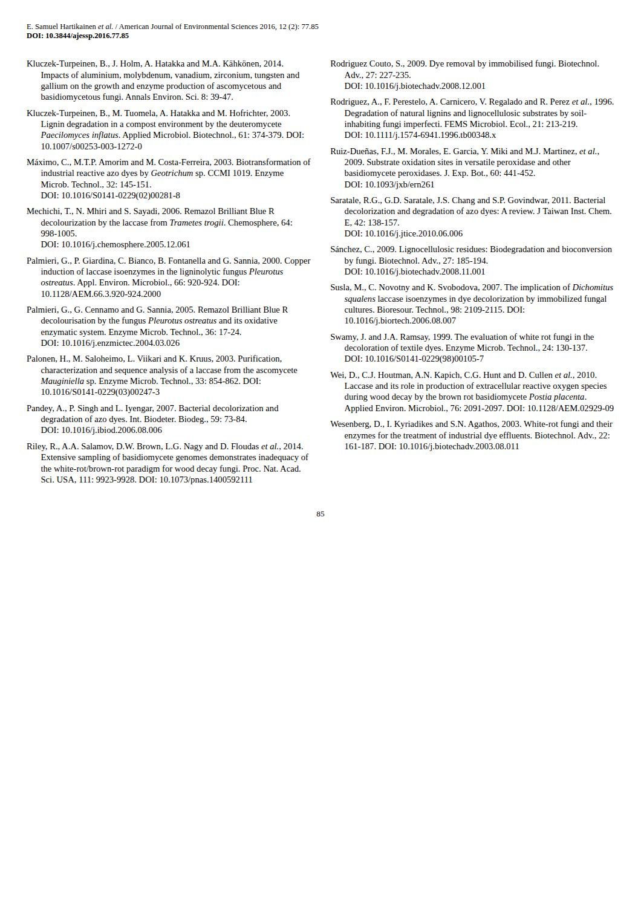E. Samuel Hartikainen et al. / American Journal of Environmental Sciences 2016, 12 (2): 77.85
DOI: 10.3844/ajessp.2016.77.85
Kluczek-Turpeinen, B., J. Holm, A. Hatakka and M.A. Kähkönen, 2014. Impacts of aluminium, molybdenum, vanadium, zirconium, tungsten and gallium on the growth and enzyme production of ascomycetous and basidiomycetous fungi. Annals Environ. Sci. 8: 39-47.
Kluczek-Turpeinen, B., M. Tuomela, A. Hatakka and M. Hofrichter, 2003. Lignin degradation in a compost environment by the deuteromycete Paecilomyces inflatus. Applied Microbiol. Biotechnol., 61: 374-379. DOI: 10.1007/s00253-003-1272-0
Máximo, C., M.T.P. Amorim and M. Costa-Ferreira, 2003. Biotransformation of industrial reactive azo dyes by Geotrichum sp. CCMI 1019. Enzyme Microb. Technol., 32: 145-151.
DOI: 10.1016/S0141-0229(02)00281-8
Mechichi, T., N. Mhiri and S. Sayadi, 2006. Remazol Brilliant Blue R decolourization by the laccase from Trametes trogii. Chemosphere, 64: 998-1005.
DOI: 10.1016/j.chemosphere.2005.12.061
Palmieri, G., P. Giardina, C. Bianco, B. Fontanella and G. Sannia, 2000. Copper induction of laccase isoenzymes in the ligninolytic fungus Pleurotus ostreatus. Appl. Environ. Microbiol., 66: 920-924. DOI: 10.1128/AEM.66.3.920-924.2000
Palmieri, G., G. Cennamo and G. Sannia, 2005. Remazol Brilliant Blue R decolourisation by the fungus Pleurotus ostreatus and its oxidative enzymatic system. Enzyme Microb. Technol., 36: 17-24.
DOI: 10.1016/j.enzmictec.2004.03.026
Palonen, H., M. Saloheimo, L. Viikari and K. Kruus, 2003. Purification, characterization and sequence analysis of a laccase from the ascomycete Mauginiella sp. Enzyme Microb. Technol., 33: 854-862. DOI: 10.1016/S0141-0229(03)00247-3
Pandey, A., P. Singh and L. Iyengar, 2007. Bacterial decolorization and degradation of azo dyes. Int. Biodeter. Biodeg., 59: 73-84.
DOI: 10.1016/j.ibiod.2006.08.006
Riley, R., A.A. Salamov, D.W. Brown, L.G. Nagy and D. Floudas et al., 2014. Extensive sampling of basidiomycete genomes demonstrates inadequacy of the white-rot/brown-rot paradigm for wood decay fungi. Proc. Nat. Acad. Sci. USA, 111: 9923-9928. DOI: 10.1073/pnas.1400592111
Rodriguez Couto, S., 2009. Dye removal by immobilised fungi. Biotechnol. Adv., 27: 227-235.
DOI: 10.1016/j.biotechadv.2008.12.001
Rodriguez, A., F. Perestelo, A. Carnicero, V. Regalado and R. Perez et al., 1996. Degradation of natural lignins and lignocellulosic substrates by soil-inhabiting fungi imperfecti. FEMS Microbiol. Ecol., 21: 213-219.
DOI: 10.1111/j.1574-6941.1996.tb00348.x
Ruiz-Dueñas, F.J., M. Morales, E. Garcia, Y. Miki and M.J. Martinez, et al., 2009. Substrate oxidation sites in versatile peroxidase and other basidiomycete peroxidases. J. Exp. Bot., 60: 441-452.
DOI: 10.1093/jxb/ern261
Saratale, R.G., G.D. Saratale, J.S. Chang and S.P. Govindwar, 2011. Bacterial decolorization and degradation of azo dyes: A review. J Taiwan Inst. Chem. E, 42: 138-157.
DOI: 10.1016/j.jtice.2010.06.006
Sánchez, C., 2009. Lignocellulosic residues: Biodegradation and bioconversion by fungi. Biotechnol. Adv., 27: 185-194.
DOI: 10.1016/j.biotechadv.2008.11.001
Susla, M., C. Novotny and K. Svobodova, 2007. The implication of Dichomitus squalens laccase isoenzymes in dye decolorization by immobilized fungal cultures. Bioresour. Technol., 98: 2109-2115. DOI: 10.1016/j.biortech.2006.08.007
Swamy, J. and J.A. Ramsay, 1999. The evaluation of white rot fungi in the decoloration of textile dyes. Enzyme Microb. Technol., 24: 130-137.
DOI: 10.1016/S0141-0229(98)00105-7
Wei, D., C.J. Houtman, A.N. Kapich, C.G. Hunt and D. Cullen et al., 2010. Laccase and its role in production of extracellular reactive oxygen species during wood decay by the brown rot basidiomycete Postia placenta. Applied Environ. Microbiol., 76: 2091-2097. DOI: 10.1128/AEM.02929-09
Wesenberg, D., I. Kyriadikes and S.N. Agathos, 2003. White-rot fungi and their enzymes for the treatment of industrial dye effluents. Biotechnol. Adv., 22: 161-187. DOI: 10.1016/j.biotechadv.2003.08.011
85